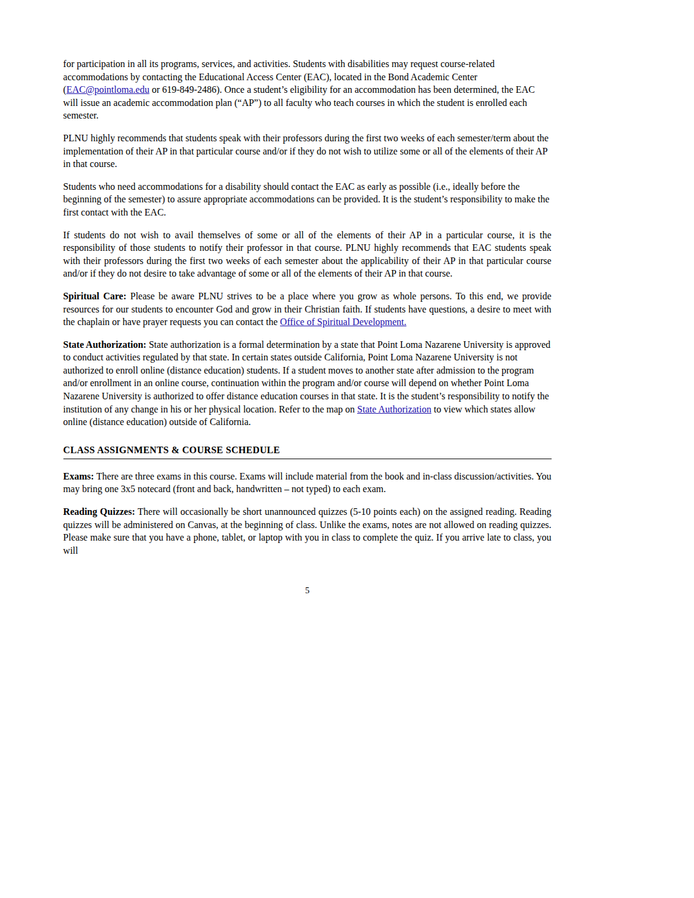for participation in all its programs, services, and activities. Students with disabilities may request course-related accommodations by contacting the Educational Access Center (EAC), located in the Bond Academic Center (EAC@pointloma.edu or 619-849-2486). Once a student’s eligibility for an accommodation has been determined, the EAC will issue an academic accommodation plan (“AP”) to all faculty who teach courses in which the student is enrolled each semester.
PLNU highly recommends that students speak with their professors during the first two weeks of each semester/term about the implementation of their AP in that particular course and/or if they do not wish to utilize some or all of the elements of their AP in that course.
Students who need accommodations for a disability should contact the EAC as early as possible (i.e., ideally before the beginning of the semester) to assure appropriate accommodations can be provided. It is the student’s responsibility to make the first contact with the EAC.
If students do not wish to avail themselves of some or all of the elements of their AP in a particular course, it is the responsibility of those students to notify their professor in that course. PLNU highly recommends that EAC students speak with their professors during the first two weeks of each semester about the applicability of their AP in that particular course and/or if they do not desire to take advantage of some or all of the elements of their AP in that course.
Spiritual Care: Please be aware PLNU strives to be a place where you grow as whole persons. To this end, we provide resources for our students to encounter God and grow in their Christian faith. If students have questions, a desire to meet with the chaplain or have prayer requests you can contact the Office of Spiritual Development.
State Authorization: State authorization is a formal determination by a state that Point Loma Nazarene University is approved to conduct activities regulated by that state. In certain states outside California, Point Loma Nazarene University is not authorized to enroll online (distance education) students. If a student moves to another state after admission to the program and/or enrollment in an online course, continuation within the program and/or course will depend on whether Point Loma Nazarene University is authorized to offer distance education courses in that state. It is the student’s responsibility to notify the institution of any change in his or her physical location. Refer to the map on State Authorization to view which states allow online (distance education) outside of California.
CLASS ASSIGNMENTS & COURSE SCHEDULE
Exams: There are three exams in this course. Exams will include material from the book and in-class discussion/activities. You may bring one 3x5 notecard (front and back, handwritten – not typed) to each exam.
Reading Quizzes: There will occasionally be short unannounced quizzes (5-10 points each) on the assigned reading. Reading quizzes will be administered on Canvas, at the beginning of class. Unlike the exams, notes are not allowed on reading quizzes. Please make sure that you have a phone, tablet, or laptop with you in class to complete the quiz. If you arrive late to class, you will
5